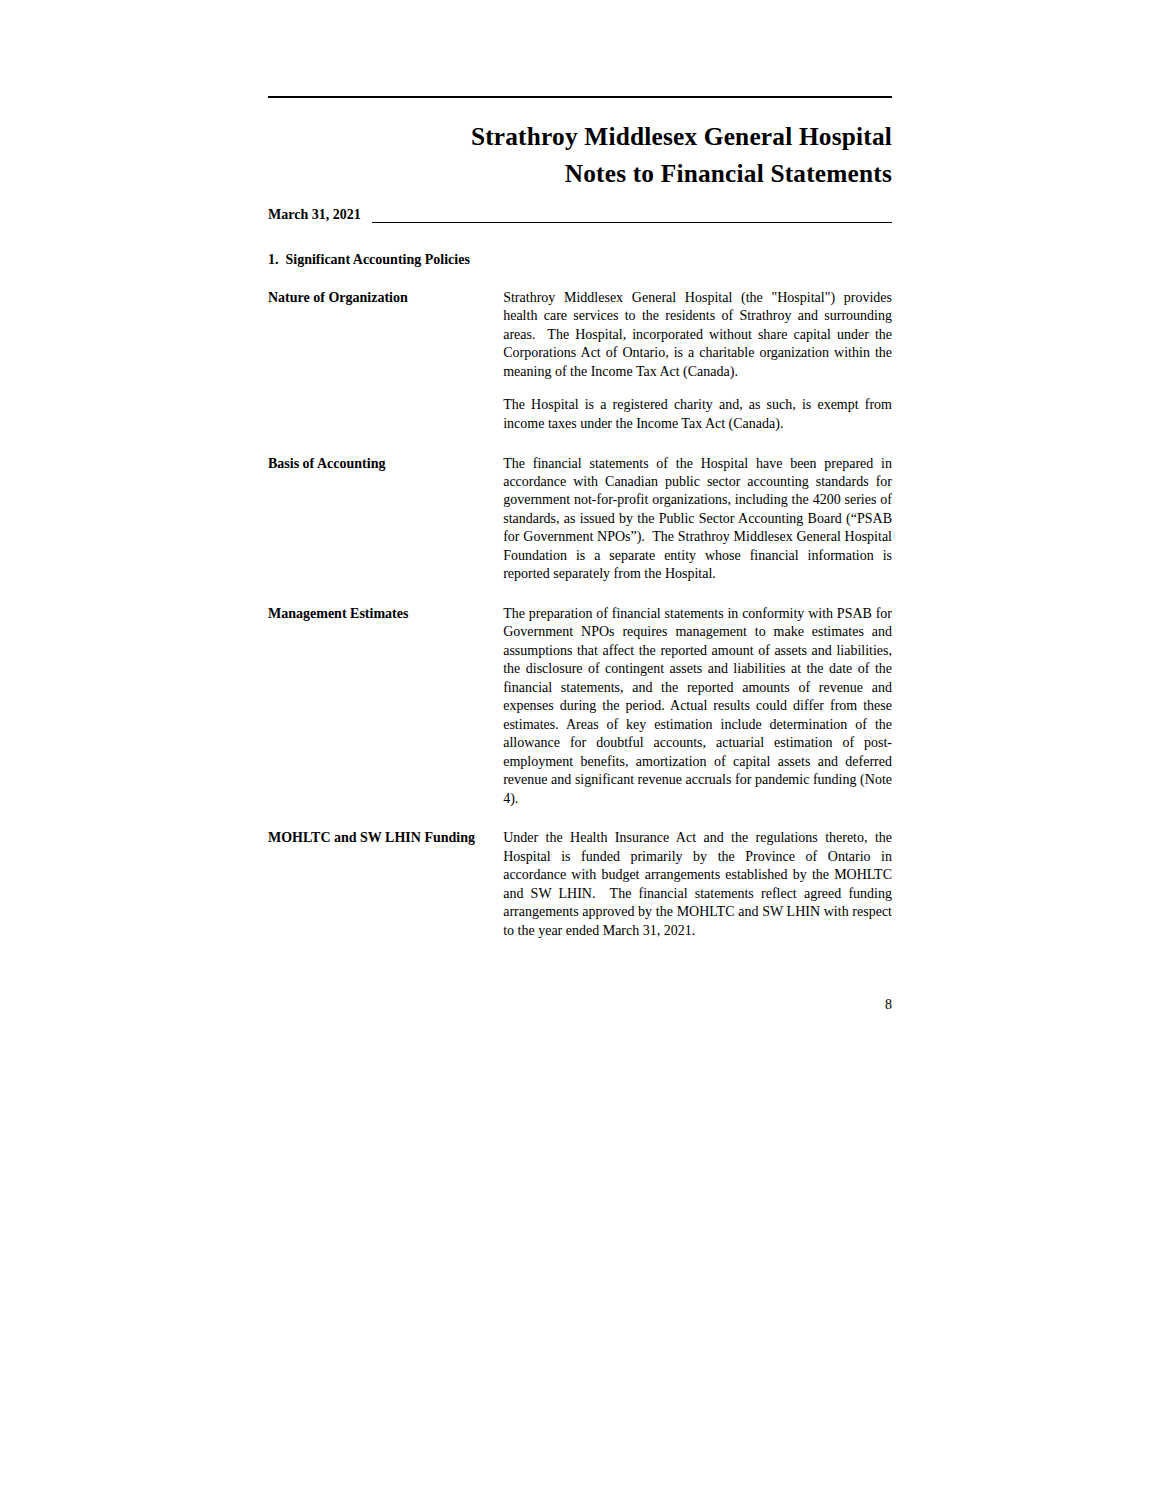Strathroy Middlesex General Hospital
Notes to Financial Statements
March 31, 2021
1. Significant Accounting Policies
| Nature of Organization | Strathroy Middlesex General Hospital (the "Hospital") provides health care services to the residents of Strathroy and surrounding areas. The Hospital, incorporated without share capital under the Corporations Act of Ontario, is a charitable organization within the meaning of the Income Tax Act (Canada). The Hospital is a registered charity and, as such, is exempt from income taxes under the Income Tax Act (Canada). |
| Basis of Accounting | The financial statements of the Hospital have been prepared in accordance with Canadian public sector accounting standards for government not-for-profit organizations, including the 4200 series of standards, as issued by the Public Sector Accounting Board (“PSAB for Government NPOs”). The Strathroy Middlesex General Hospital Foundation is a separate entity whose financial information is reported separately from the Hospital. |
| Management Estimates | The preparation of financial statements in conformity with PSAB for Government NPOs requires management to make estimates and assumptions that affect the reported amount of assets and liabilities, the disclosure of contingent assets and liabilities at the date of the financial statements, and the reported amounts of revenue and expenses during the period. Actual results could differ from these estimates. Areas of key estimation include determination of the allowance for doubtful accounts, actuarial estimation of post-employment benefits, amortization of capital assets and deferred revenue and significant revenue accruals for pandemic funding (Note 4). |
| MOHLTC and SW LHIN Funding | Under the Health Insurance Act and the regulations thereto, the Hospital is funded primarily by the Province of Ontario in accordance with budget arrangements established by the MOHLTC and SW LHIN. The financial statements reflect agreed funding arrangements approved by the MOHLTC and SW LHIN with respect to the year ended March 31, 2021. |
8